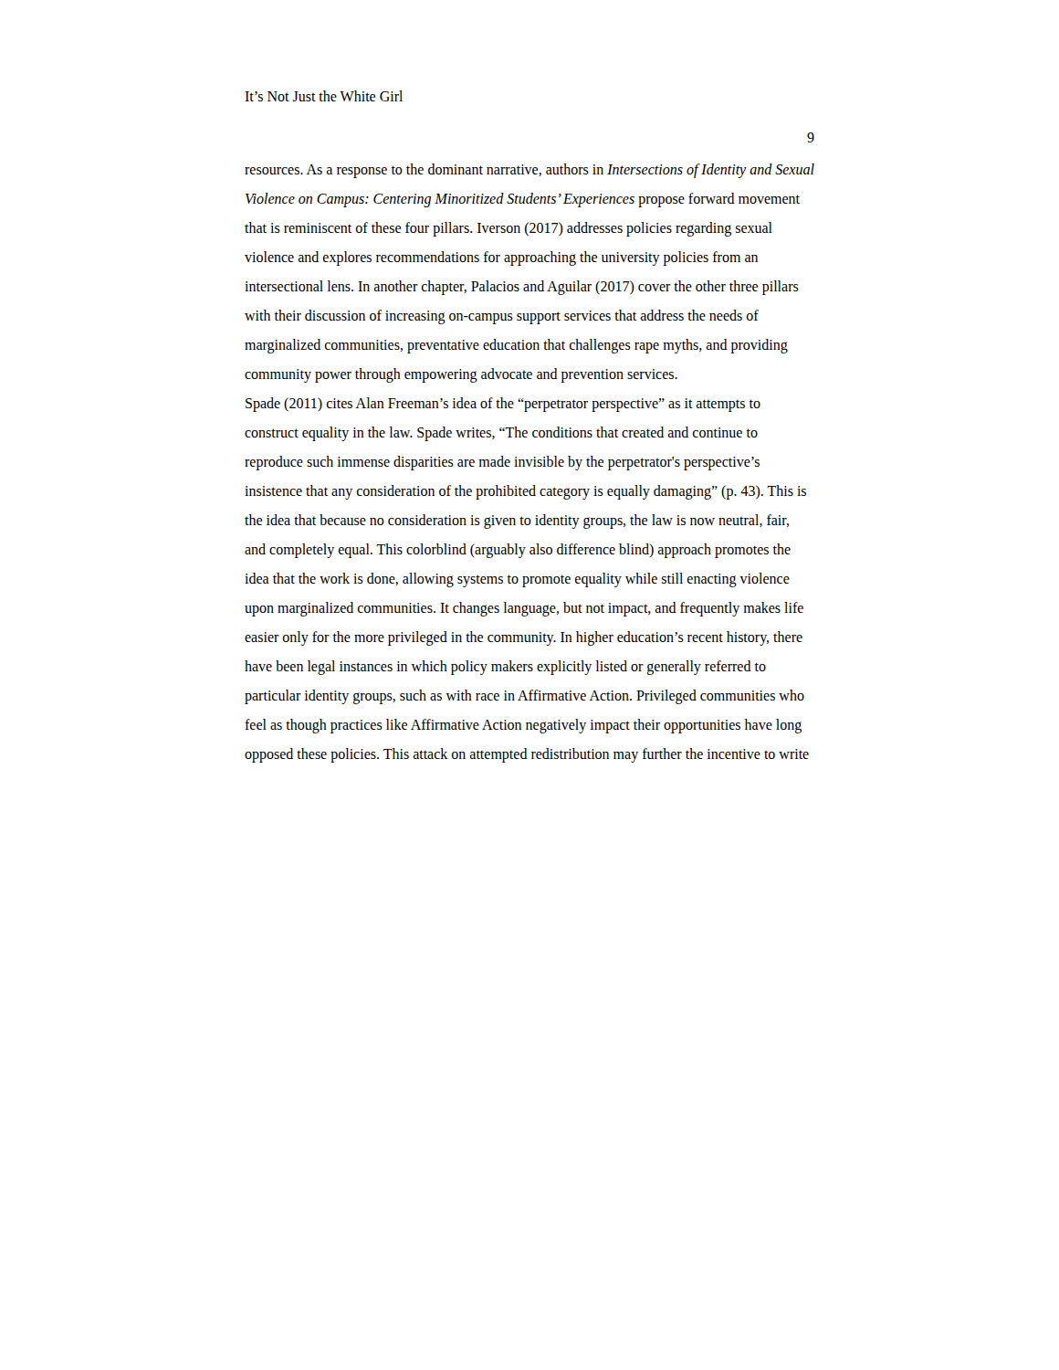It’s Not Just the White Girl
9
resources. As a response to the dominant narrative, authors in Intersections of Identity and Sexual Violence on Campus: Centering Minoritized Students’ Experiences propose forward movement that is reminiscent of these four pillars. Iverson (2017) addresses policies regarding sexual violence and explores recommendations for approaching the university policies from an intersectional lens. In another chapter, Palacios and Aguilar (2017) cover the other three pillars with their discussion of increasing on-campus support services that address the needs of marginalized communities, preventative education that challenges rape myths, and providing community power through empowering advocate and prevention services.
Spade (2011) cites Alan Freeman’s idea of the “perpetrator perspective” as it attempts to construct equality in the law. Spade writes, “The conditions that created and continue to reproduce such immense disparities are made invisible by the perpetrator's perspective’s insistence that any consideration of the prohibited category is equally damaging” (p. 43). This is the idea that because no consideration is given to identity groups, the law is now neutral, fair, and completely equal. This colorblind (arguably also difference blind) approach promotes the idea that the work is done, allowing systems to promote equality while still enacting violence upon marginalized communities. It changes language, but not impact, and frequently makes life easier only for the more privileged in the community. In higher education’s recent history, there have been legal instances in which policy makers explicitly listed or generally referred to particular identity groups, such as with race in Affirmative Action. Privileged communities who feel as though practices like Affirmative Action negatively impact their opportunities have long opposed these policies. This attack on attempted redistribution may further the incentive to write